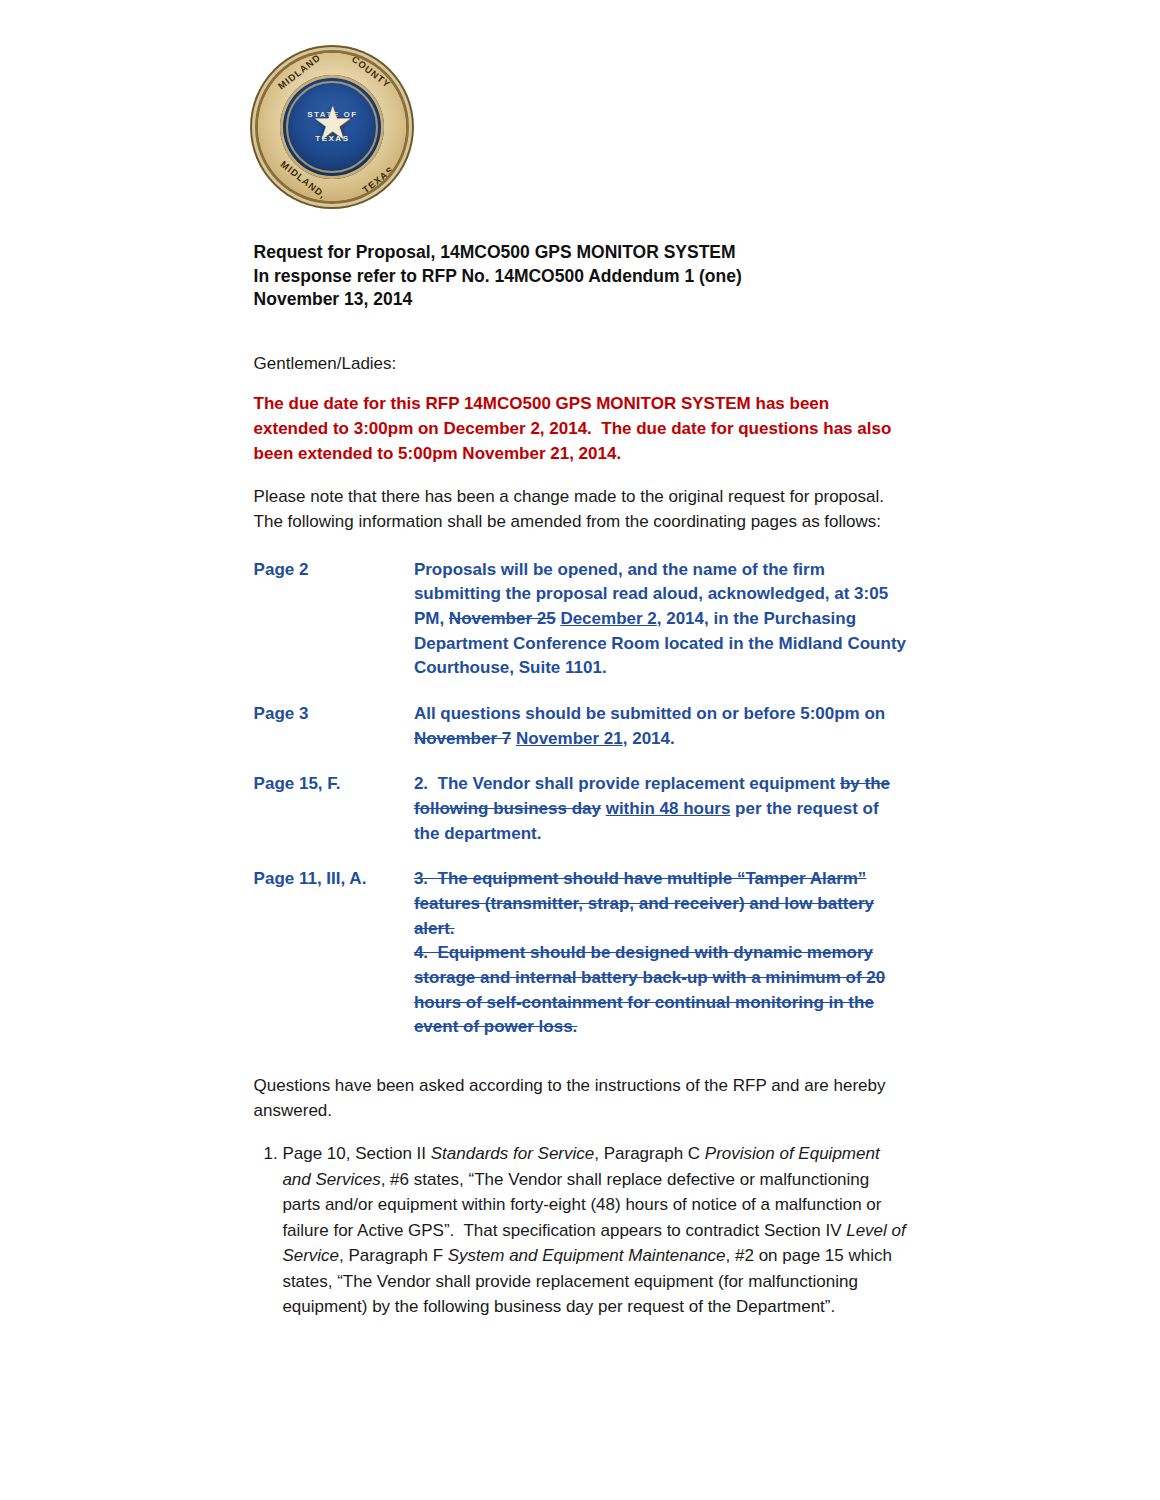Midland County Midland, Texas
STATE OF
TEXAS
Request for Proposal, 14MCO500 GPS MONITOR SYSTEM In response refer to RFP No. 14MCO500 Addendum 1 (one) November 13, 2014
Gentlemen/Ladies:
The due date for this RFP 14MCO500 GPS MONITOR SYSTEM has been extended to 3:00pm on December 2, 2014. The due date for questions has also been extended to 5:00pm November 21, 2014.
Please note that there has been a change made to the original request for proposal. The following information shall be amended from the coordinating pages as follows:
| Page 2 | Proposals will be opened, and the name of the firm submitting the proposal read aloud, acknowledged, at 3:05 PM, November 25 December 2 , 2014, in the Purchasing Department Conference Room located in the Midland County Courthouse, Suite 1101. |
| Page 3 | All questions should be submitted on or before 5:00pm on November 7 November 21 , 2014. |
| Page 15, F. | 2. The Vendor shall provide replacement equipment by the following business day within 48 hours per the request of the department. |
| Page 11, III, A. | 3. The equipment should have multiple “Tamper Alarm” features (transmitter, strap, and receiver) and low battery alert. 4. Equipment should be designed with dynamic memory storage and internal battery back-up with a minimum of 20 hours of self-containment for continual monitoring in the event of power loss. |
Questions have been asked according to the instructions of the RFP and are hereby answered.
Page 10, Section II Standards for Service, Paragraph C Provision of Equipment and Services, #6 states, “The Vendor shall replace defective or malfunctioning parts and/or equipment within forty-eight (48) hours of notice of a malfunction or failure for Active GPS”. That specification appears to contradict Section IV Level of Service, Paragraph F System and Equipment Maintenance, #2 on page 15 which states, “The Vendor shall provide replacement equipment (for malfunctioning equipment) by the following business day per request of the Department”.